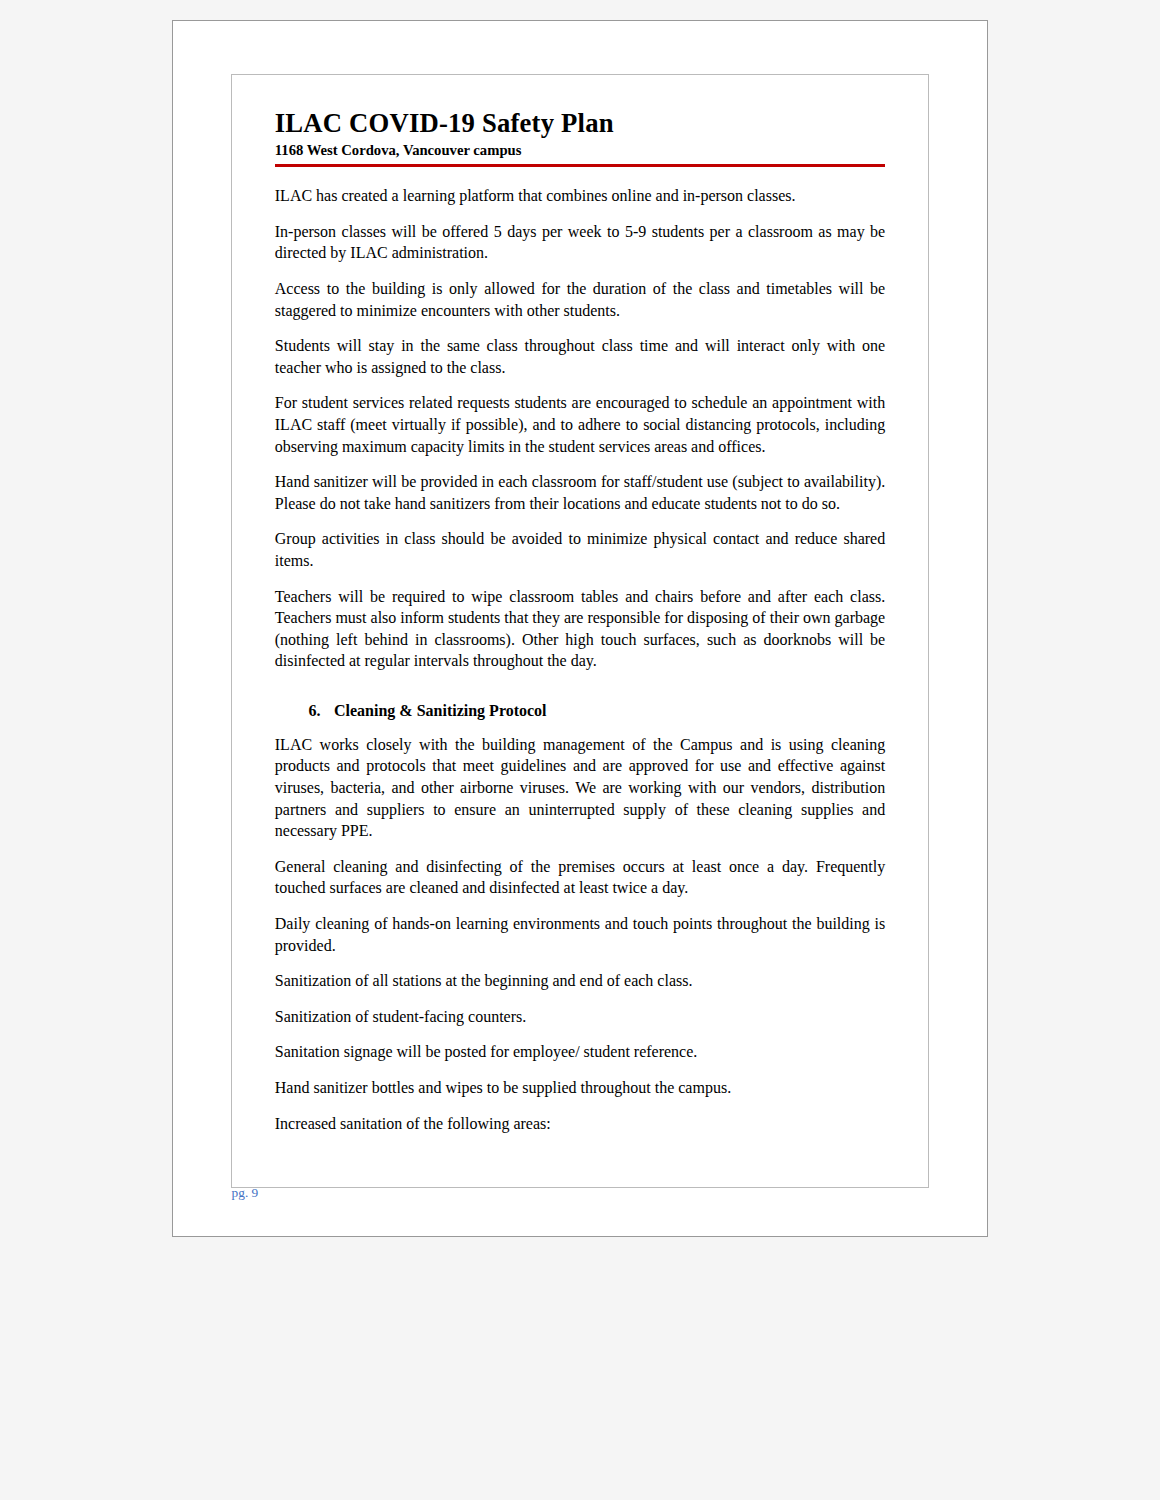ILAC COVID-19 Safety Plan
1168 West Cordova, Vancouver campus
ILAC has created a learning platform that combines online and in-person classes.
In-person classes will be offered 5 days per week to 5-9 students per a classroom as may be directed by ILAC administration.
Access to the building is only allowed for the duration of the class and timetables will be staggered to minimize encounters with other students.
Students will stay in the same class throughout class time and will interact only with one teacher who is assigned to the class.
For student services related requests students are encouraged to schedule an appointment with ILAC staff (meet virtually if possible), and to adhere to social distancing protocols, including observing maximum capacity limits in the student services areas and offices.
Hand sanitizer will be provided in each classroom for staff/student use (subject to availability). Please do not take hand sanitizers from their locations and educate students not to do so.
Group activities in class should be avoided to minimize physical contact and reduce shared items.
Teachers will be required to wipe classroom tables and chairs before and after each class. Teachers must also inform students that they are responsible for disposing of their own garbage (nothing left behind in classrooms). Other high touch surfaces, such as doorknobs will be disinfected at regular intervals throughout the day.
6. Cleaning & Sanitizing Protocol
ILAC works closely with the building management of the Campus and is using cleaning products and protocols that meet guidelines and are approved for use and effective against viruses, bacteria, and other airborne viruses. We are working with our vendors, distribution partners and suppliers to ensure an uninterrupted supply of these cleaning supplies and necessary PPE.
General cleaning and disinfecting of the premises occurs at least once a day. Frequently touched surfaces are cleaned and disinfected at least twice a day.
Daily cleaning of hands-on learning environments and touch points throughout the building is provided.
Sanitization of all stations at the beginning and end of each class.
Sanitization of student-facing counters.
Sanitation signage will be posted for employee/ student reference.
Hand sanitizer bottles and wipes to be supplied throughout the campus.
Increased sanitation of the following areas:
pg. 9